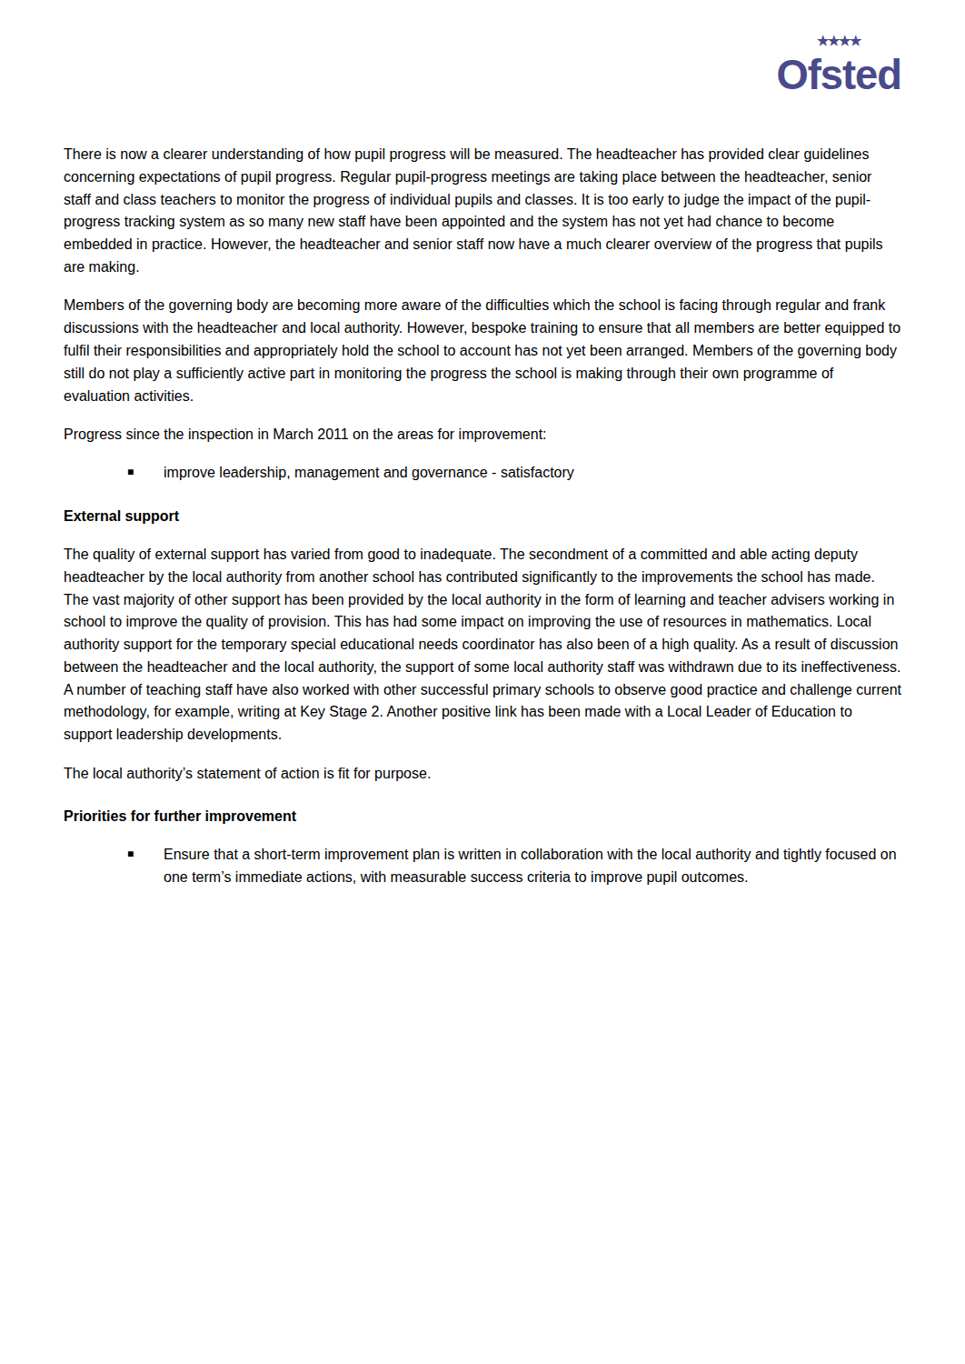★★★★Ofsted
There is now a clearer understanding of how pupil progress will be measured. The headteacher has provided clear guidelines concerning expectations of pupil progress. Regular pupil-progress meetings are taking place between the headteacher, senior staff and class teachers to monitor the progress of individual pupils and classes. It is too early to judge the impact of the pupil-progress tracking system as so many new staff have been appointed and the system has not yet had chance to become embedded in practice. However, the headteacher and senior staff now have a much clearer overview of the progress that pupils are making.
Members of the governing body are becoming more aware of the difficulties which the school is facing through regular and frank discussions with the headteacher and local authority. However, bespoke training to ensure that all members are better equipped to fulfil their responsibilities and appropriately hold the school to account has not yet been arranged. Members of the governing body still do not play a sufficiently active part in monitoring the progress the school is making through their own programme of evaluation activities.
Progress since the inspection in March 2011 on the areas for improvement:
improve leadership, management and governance - satisfactory
External support
The quality of external support has varied from good to inadequate. The secondment of a committed and able acting deputy headteacher by the local authority from another school has contributed significantly to the improvements the school has made. The vast majority of other support has been provided by the local authority in the form of learning and teacher advisers working in school to improve the quality of provision. This has had some impact on improving the use of resources in mathematics. Local authority support for the temporary special educational needs coordinator has also been of a high quality. As a result of discussion between the headteacher and the local authority, the support of some local authority staff was withdrawn due to its ineffectiveness. A number of teaching staff have also worked with other successful primary schools to observe good practice and challenge current methodology, for example, writing at Key Stage 2. Another positive link has been made with a Local Leader of Education to support leadership developments.
The local authority’s statement of action is fit for purpose.
Priorities for further improvement
Ensure that a short-term improvement plan is written in collaboration with the local authority and tightly focused on one term’s immediate actions, with measurable success criteria to improve pupil outcomes.